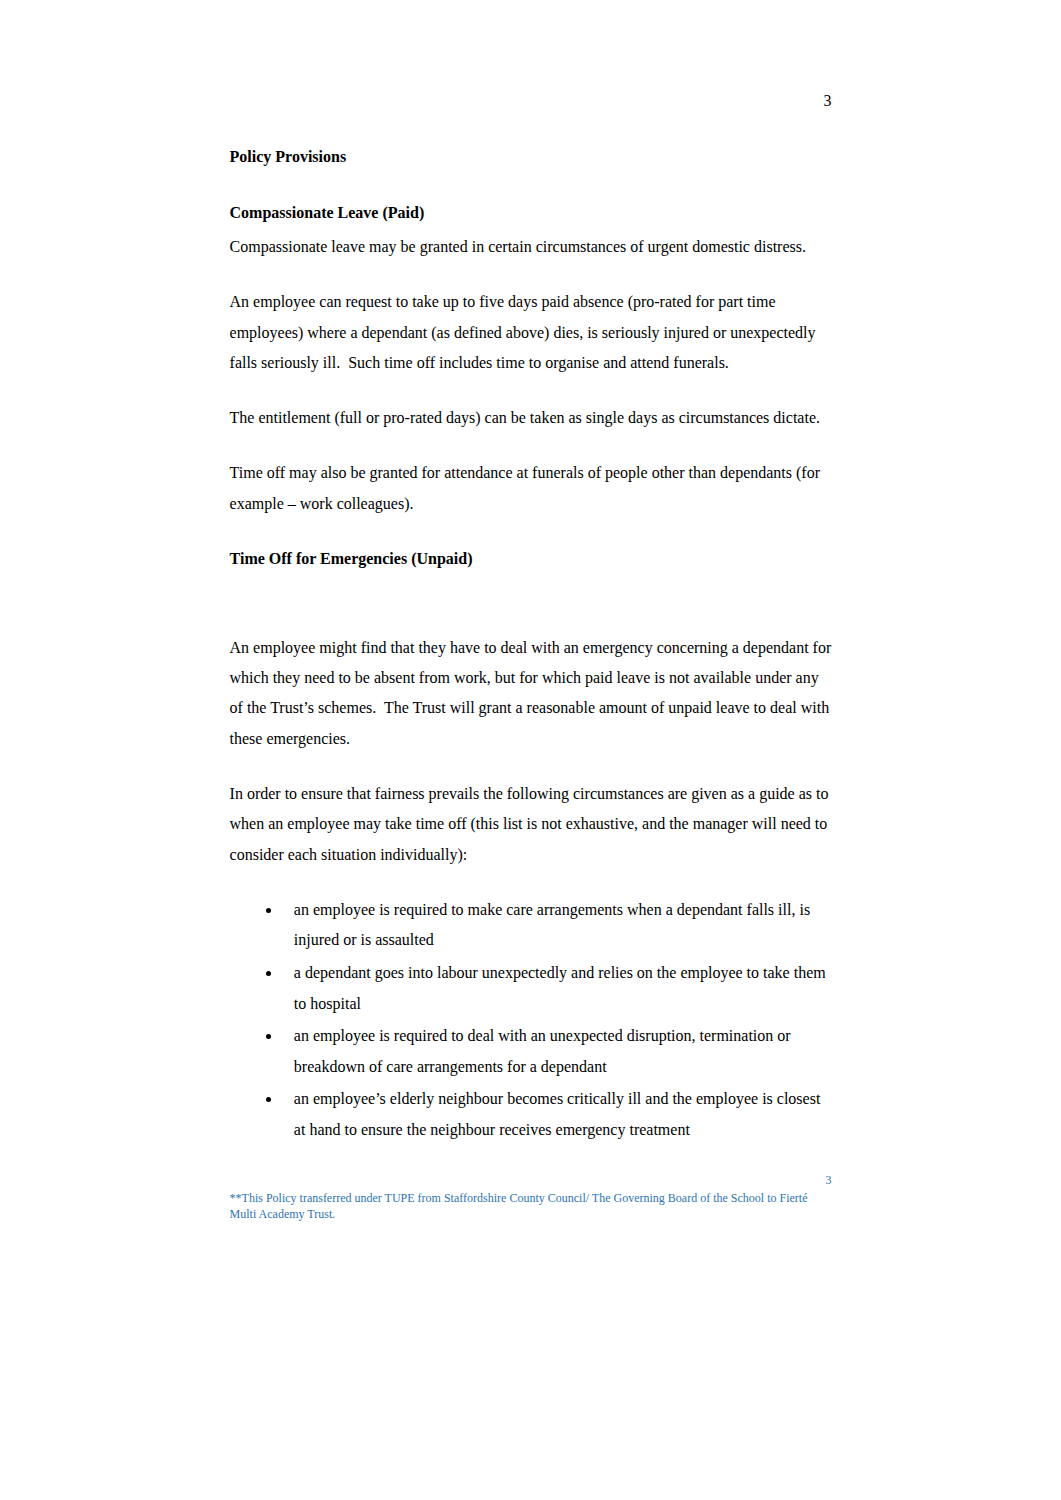3
Policy Provisions
Compassionate Leave (Paid)
Compassionate leave may be granted in certain circumstances of urgent domestic distress.
An employee can request to take up to five days paid absence (pro-rated for part time employees) where a dependant (as defined above) dies, is seriously injured or unexpectedly falls seriously ill. Such time off includes time to organise and attend funerals.
The entitlement (full or pro-rated days) can be taken as single days as circumstances dictate.
Time off may also be granted for attendance at funerals of people other than dependants (for example – work colleagues).
Time Off for Emergencies (Unpaid)
An employee might find that they have to deal with an emergency concerning a dependant for which they need to be absent from work, but for which paid leave is not available under any of the Trust’s schemes. The Trust will grant a reasonable amount of unpaid leave to deal with these emergencies.
In order to ensure that fairness prevails the following circumstances are given as a guide as to when an employee may take time off (this list is not exhaustive, and the manager will need to consider each situation individually):
an employee is required to make care arrangements when a dependant falls ill, is injured or is assaulted
a dependant goes into labour unexpectedly and relies on the employee to take them to hospital
an employee is required to deal with an unexpected disruption, termination or breakdown of care arrangements for a dependant
an employee’s elderly neighbour becomes critically ill and the employee is closest at hand to ensure the neighbour receives emergency treatment
3
**This Policy transferred under TUPE from Staffordshire County Council/ The Governing Board of the School to Fierté Multi Academy Trust.